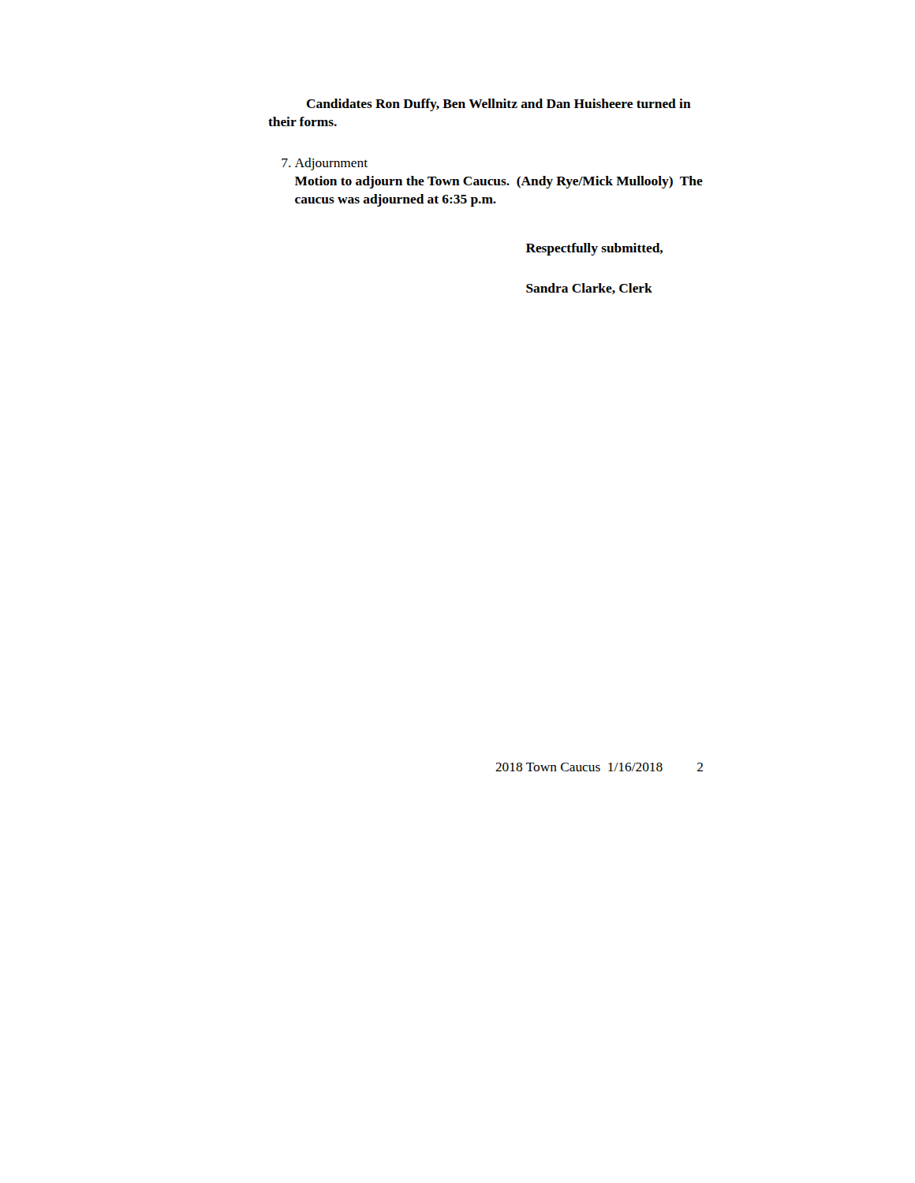Candidates Ron Duffy, Ben Wellnitz and Dan Huisheere turned in their forms.
Adjournment Motion to adjourn the Town Caucus. (Andy Rye/Mick Mullooly) The caucus was adjourned at 6:35 p.m.
Respectfully submitted,
Sandra Clarke, Clerk
2018 Town Caucus 1/16/20182